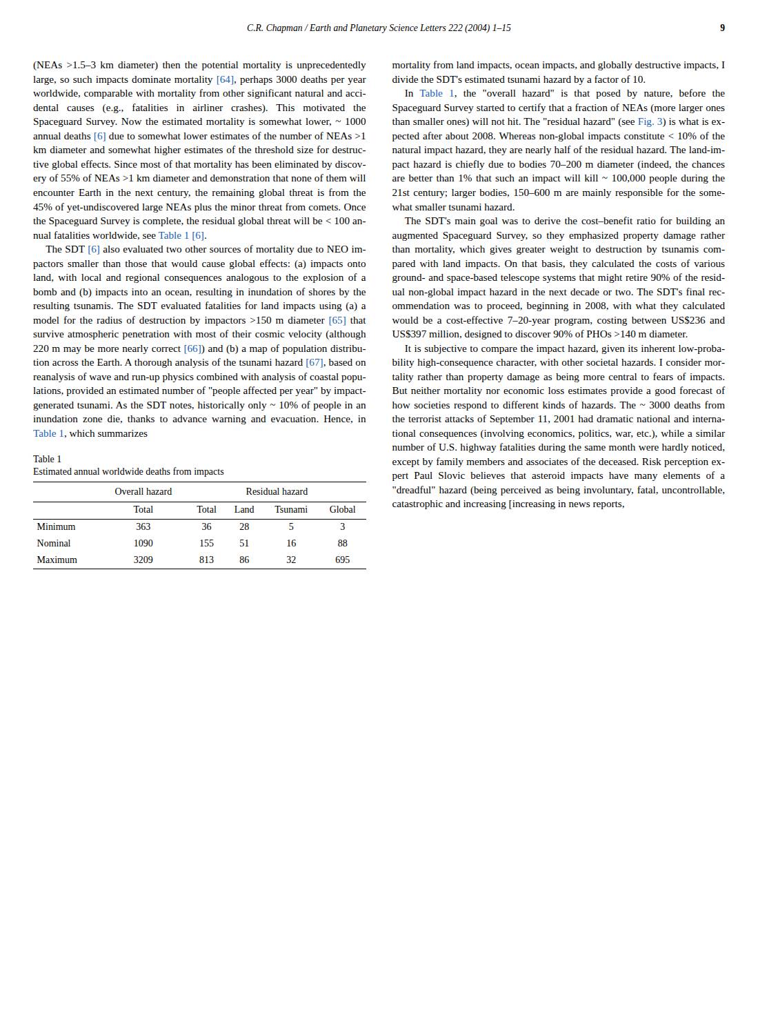C.R. Chapman / Earth and Planetary Science Letters 222 (2004) 1–15 9
(NEAs >1.5–3 km diameter) then the potential mortality is unprecedentedly large, so such impacts dominate mortality [64], perhaps 3000 deaths per year worldwide, comparable with mortality from other significant natural and accidental causes (e.g., fatalities in airliner crashes). This motivated the Spaceguard Survey. Now the estimated mortality is somewhat lower, ~ 1000 annual deaths [6] due to somewhat lower estimates of the number of NEAs >1 km diameter and somewhat higher estimates of the threshold size for destructive global effects. Since most of that mortality has been eliminated by discovery of 55% of NEAs >1 km diameter and demonstration that none of them will encounter Earth in the next century, the remaining global threat is from the 45% of yet-undiscovered large NEAs plus the minor threat from comets. Once the Spaceguard Survey is complete, the residual global threat will be < 100 annual fatalities worldwide, see Table 1 [6].
The SDT [6] also evaluated two other sources of mortality due to NEO impactors smaller than those that would cause global effects: (a) impacts onto land, with local and regional consequences analogous to the explosion of a bomb and (b) impacts into an ocean, resulting in inundation of shores by the resulting tsunamis. The SDT evaluated fatalities for land impacts using (a) a model for the radius of destruction by impactors >150 m diameter [65] that survive atmospheric penetration with most of their cosmic velocity (although 220 m may be more nearly correct [66]) and (b) a map of population distribution across the Earth. A thorough analysis of the tsunami hazard [67], based on reanalysis of wave and run-up physics combined with analysis of coastal populations, provided an estimated number of "people affected per year" by impact-generated tsunami. As the SDT notes, historically only ~ 10% of people in an inundation zone die, thanks to advance warning and evacuation. Hence, in Table 1, which summarizes
Table 1 Estimated annual worldwide deaths from impacts
| | Overall hazard | Residual hazard |
| --- | --- | --- |
| | Total | Total | Land | Tsunami | Global |
| Minimum | 363 | 36 | 28 | 5 | 3 |
| Nominal | 1090 | 155 | 51 | 16 | 88 |
| Maximum | 3209 | 813 | 86 | 32 | 695 |
mortality from land impacts, ocean impacts, and globally destructive impacts, I divide the SDT's estimated tsunami hazard by a factor of 10.
In Table 1, the "overall hazard" is that posed by nature, before the Spaceguard Survey started to certify that a fraction of NEAs (more larger ones than smaller ones) will not hit. The "residual hazard" (see Fig. 3) is what is expected after about 2008. Whereas non-global impacts constitute < 10% of the natural impact hazard, they are nearly half of the residual hazard. The land-impact hazard is chiefly due to bodies 70–200 m diameter (indeed, the chances are better than 1% that such an impact will kill ~ 100,000 people during the 21st century; larger bodies, 150–600 m are mainly responsible for the somewhat smaller tsunami hazard.
The SDT's main goal was to derive the cost–benefit ratio for building an augmented Spaceguard Survey, so they emphasized property damage rather than mortality, which gives greater weight to destruction by tsunamis compared with land impacts. On that basis, they calculated the costs of various ground- and space-based telescope systems that might retire 90% of the residual non-global impact hazard in the next decade or two. The SDT's final recommendation was to proceed, beginning in 2008, with what they calculated would be a cost-effective 7–20-year program, costing between US$236 and US$397 million, designed to discover 90% of PHOs >140 m diameter.
It is subjective to compare the impact hazard, given its inherent low-probability high-consequence character, with other societal hazards. I consider mortality rather than property damage as being more central to fears of impacts. But neither mortality nor economic loss estimates provide a good forecast of how societies respond to different kinds of hazards. The ~ 3000 deaths from the terrorist attacks of September 11, 2001 had dramatic national and international consequences (involving economics, politics, war, etc.), while a similar number of U.S. highway fatalities during the same month were hardly noticed, except by family members and associates of the deceased. Risk perception expert Paul Slovic believes that asteroid impacts have many elements of a "dreadful" hazard (being perceived as being involuntary, fatal, uncontrollable, catastrophic and increasing [increasing in news reports,